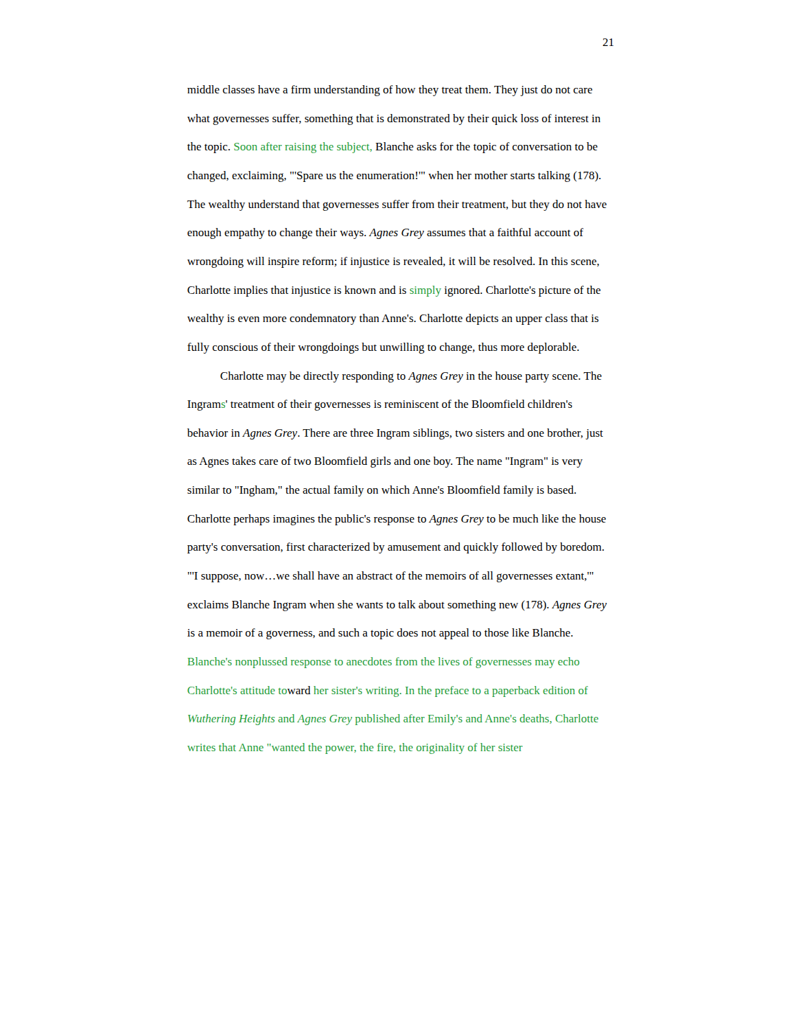21
middle classes have a firm understanding of how they treat them. They just do not care what governesses suffer, something that is demonstrated by their quick loss of interest in the topic. Soon after raising the subject, Blanche asks for the topic of conversation to be changed, exclaiming, "'Spare us the enumeration!'" when her mother starts talking (178). The wealthy understand that governesses suffer from their treatment, but they do not have enough empathy to change their ways. Agnes Grey assumes that a faithful account of wrongdoing will inspire reform; if injustice is revealed, it will be resolved. In this scene, Charlotte implies that injustice is known and is simply ignored. Charlotte's picture of the wealthy is even more condemnatory than Anne's. Charlotte depicts an upper class that is fully conscious of their wrongdoings but unwilling to change, thus more deplorable.
Charlotte may be directly responding to Agnes Grey in the house party scene. The Ingrams' treatment of their governesses is reminiscent of the Bloomfield children's behavior in Agnes Grey. There are three Ingram siblings, two sisters and one brother, just as Agnes takes care of two Bloomfield girls and one boy. The name "Ingram" is very similar to "Ingham," the actual family on which Anne's Bloomfield family is based. Charlotte perhaps imagines the public's response to Agnes Grey to be much like the house party's conversation, first characterized by amusement and quickly followed by boredom. "'I suppose, now…we shall have an abstract of the memoirs of all governesses extant,'" exclaims Blanche Ingram when she wants to talk about something new (178). Agnes Grey is a memoir of a governess, and such a topic does not appeal to those like Blanche. Blanche's nonplussed response to anecdotes from the lives of governesses may echo Charlotte's attitude toward her sister's writing. In the preface to a paperback edition of Wuthering Heights and Agnes Grey published after Emily's and Anne's deaths, Charlotte writes that Anne "wanted the power, the fire, the originality of her sister